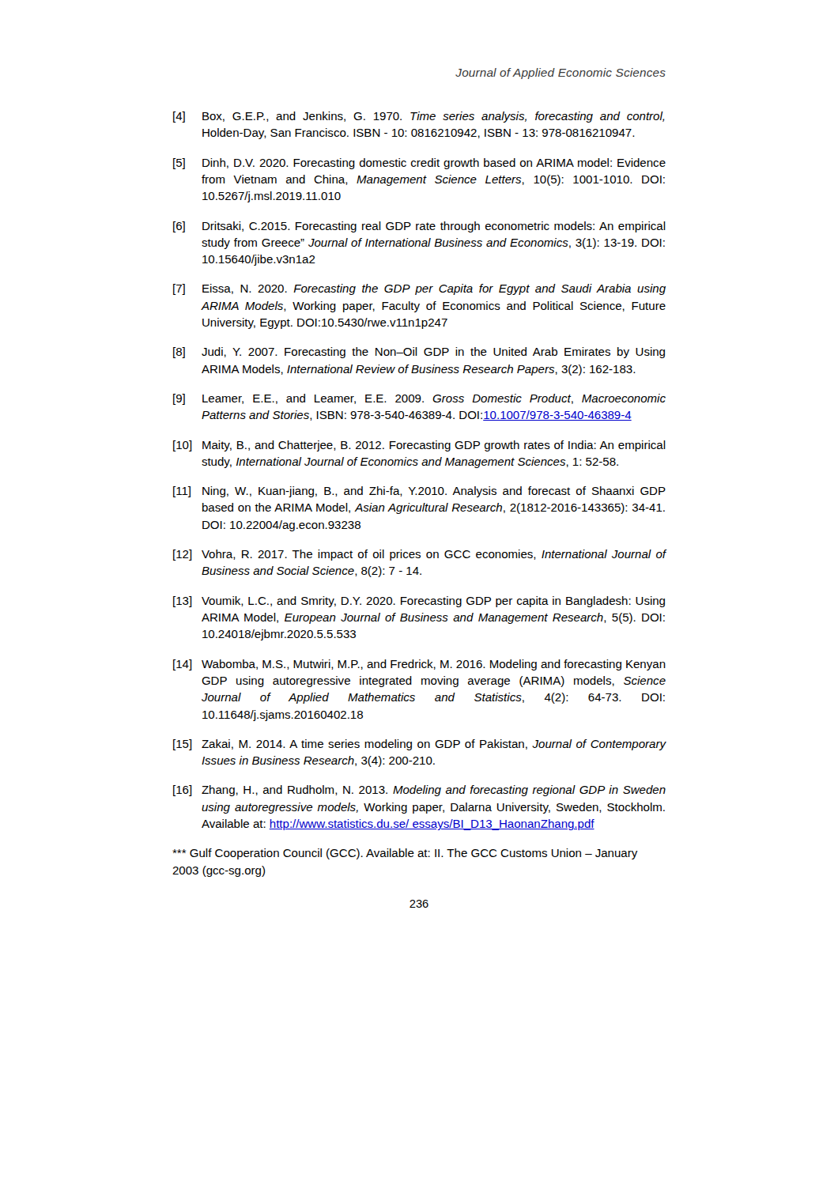Journal of Applied Economic Sciences
[4] Box, G.E.P., and Jenkins, G. 1970. Time series analysis, forecasting and control, Holden-Day, San Francisco. ISBN - 10: 0816210942, ISBN - 13: 978-0816210947.
[5] Dinh, D.V. 2020. Forecasting domestic credit growth based on ARIMA model: Evidence from Vietnam and China, Management Science Letters, 10(5): 1001-1010. DOI: 10.5267/j.msl.2019.11.010
[6] Dritsaki, C.2015. Forecasting real GDP rate through econometric models: An empirical study from Greece” Journal of International Business and Economics, 3(1): 13-19. DOI: 10.15640/jibe.v3n1a2
[7] Eissa, N. 2020. Forecasting the GDP per Capita for Egypt and Saudi Arabia using ARIMA Models, Working paper, Faculty of Economics and Political Science, Future University, Egypt. DOI:10.5430/rwe.v11n1p247
[8] Judi, Y. 2007. Forecasting the Non–Oil GDP in the United Arab Emirates by Using ARIMA Models, International Review of Business Research Papers, 3(2): 162-183.
[9] Leamer, E.E., and Leamer, E.E. 2009. Gross Domestic Product, Macroeconomic Patterns and Stories, ISBN: 978-3-540-46389-4. DOI:10.1007/978-3-540-46389-4
[10] Maity, B., and Chatterjee, B. 2012. Forecasting GDP growth rates of India: An empirical study, International Journal of Economics and Management Sciences, 1: 52-58.
[11] Ning, W., Kuan-jiang, B., and Zhi-fa, Y.2010. Analysis and forecast of Shaanxi GDP based on the ARIMA Model, Asian Agricultural Research, 2(1812-2016-143365): 34-41. DOI: 10.22004/ag.econ.93238
[12] Vohra, R. 2017. The impact of oil prices on GCC economies, International Journal of Business and Social Science, 8(2): 7 - 14.
[13] Voumik, L.C., and Smrity, D.Y. 2020. Forecasting GDP per capita in Bangladesh: Using ARIMA Model, European Journal of Business and Management Research, 5(5). DOI: 10.24018/ejbmr.2020.5.5.533
[14] Wabomba, M.S., Mutwiri, M.P., and Fredrick, M. 2016. Modeling and forecasting Kenyan GDP using autoregressive integrated moving average (ARIMA) models, Science Journal of Applied Mathematics and Statistics, 4(2): 64-73. DOI: 10.11648/j.sjams.20160402.18
[15] Zakai, M. 2014. A time series modeling on GDP of Pakistan, Journal of Contemporary Issues in Business Research, 3(4): 200-210.
[16] Zhang, H., and Rudholm, N. 2013. Modeling and forecasting regional GDP in Sweden using autoregressive models, Working paper, Dalarna University, Sweden, Stockholm. Available at: http://www.statistics.du.se/ essays/BI_D13_HaonanZhang.pdf
*** Gulf Cooperation Council (GCC). Available at: II. The GCC Customs Union – January 2003 (gcc-sg.org)
236